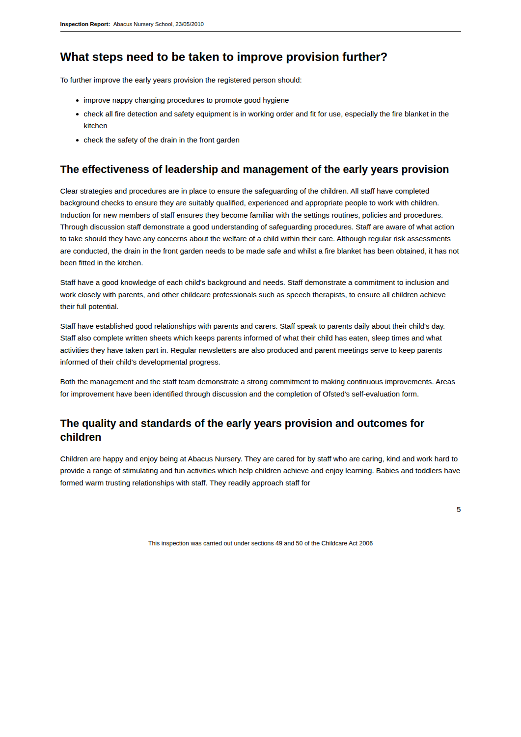Inspection Report: Abacus Nursery School, 23/05/2010
What steps need to be taken to improve provision further?
To further improve the early years provision the registered person should:
improve nappy changing procedures to promote good hygiene
check all fire detection and safety equipment is in working order and fit for use, especially the fire blanket in the kitchen
check the safety of the drain in the front garden
The effectiveness of leadership and management of the early years provision
Clear strategies and procedures are in place to ensure the safeguarding of the children. All staff have completed background checks to ensure they are suitably qualified, experienced and appropriate people to work with children. Induction for new members of staff ensures they become familiar with the settings routines, policies and procedures. Through discussion staff demonstrate a good understanding of safeguarding procedures. Staff are aware of what action to take should they have any concerns about the welfare of a child within their care. Although regular risk assessments are conducted, the drain in the front garden needs to be made safe and whilst a fire blanket has been obtained, it has not been fitted in the kitchen.
Staff have a good knowledge of each child's background and needs. Staff demonstrate a commitment to inclusion and work closely with parents, and other childcare professionals such as speech therapists, to ensure all children achieve their full potential.
Staff have established good relationships with parents and carers. Staff speak to parents daily about their child's day. Staff also complete written sheets which keeps parents informed of what their child has eaten, sleep times and what activities they have taken part in. Regular newsletters are also produced and parent meetings serve to keep parents informed of their child's developmental progress.
Both the management and the staff team demonstrate a strong commitment to making continuous improvements. Areas for improvement have been identified through discussion and the completion of Ofsted's self-evaluation form.
The quality and standards of the early years provision and outcomes for children
Children are happy and enjoy being at Abacus Nursery. They are cared for by staff who are caring, kind and work hard to provide a range of stimulating and fun activities which help children achieve and enjoy learning. Babies and toddlers have formed warm trusting relationships with staff. They readily approach staff for
5
This inspection was carried out under sections 49 and 50 of the Childcare Act 2006